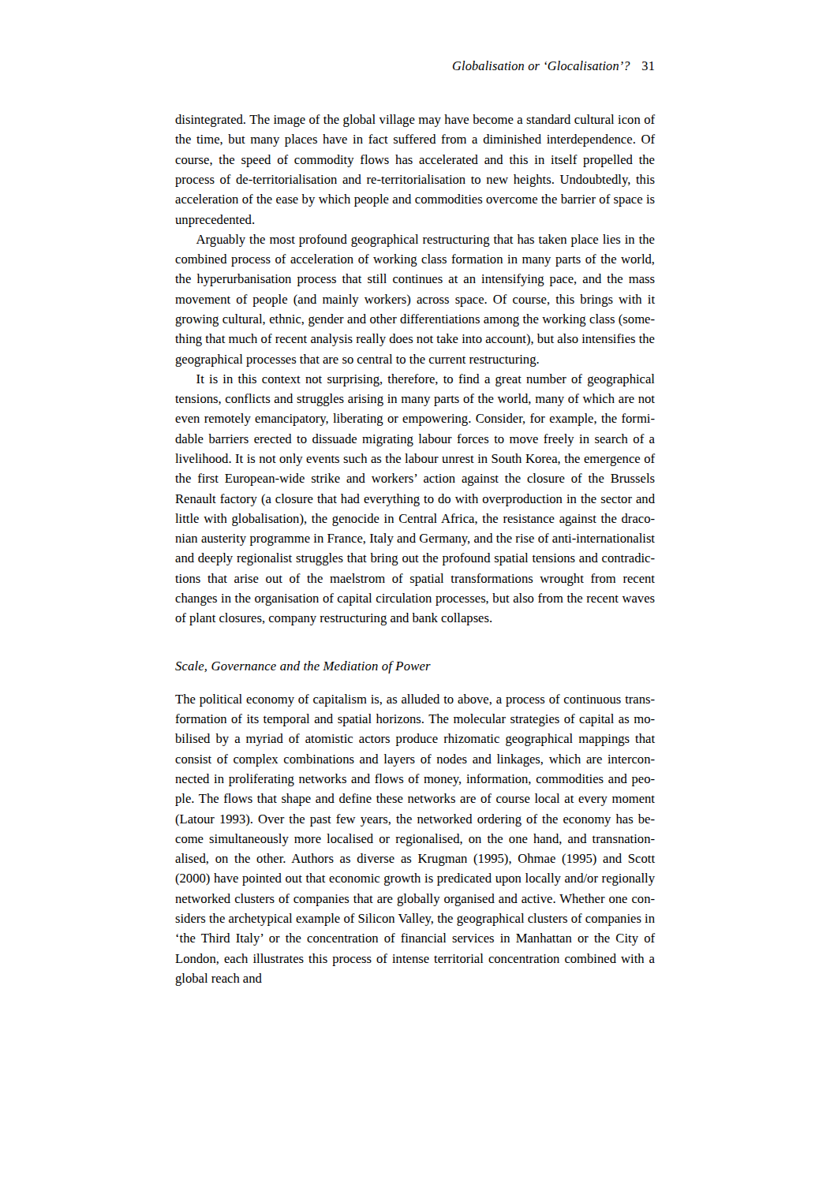Globalisation or ‘Glocalisation’?31
disintegrated. The image of the global village may have become a standard cultural icon of the time, but many places have in fact suffered from a diminished interdependence. Of course, the speed of commodity flows has accelerated and this in itself propelled the process of de-territorialisation and re-territorialisation to new heights. Undoubtedly, this acceleration of the ease by which people and commodities overcome the barrier of space is unprecedented.
Arguably the most profound geographical restructuring that has taken place lies in the combined process of acceleration of working class formation in many parts of the world, the hyperurbanisation process that still continues at an intensifying pace, and the mass movement of people (and mainly workers) across space. Of course, this brings with it growing cultural, ethnic, gender and other differentiations among the working class (something that much of recent analysis really does not take into account), but also intensifies the geographical processes that are so central to the current restructuring.
It is in this context not surprising, therefore, to find a great number of geographical tensions, conflicts and struggles arising in many parts of the world, many of which are not even remotely emancipatory, liberating or empowering. Consider, for example, the formidable barriers erected to dissuade migrating labour forces to move freely in search of a livelihood. It is not only events such as the labour unrest in South Korea, the emergence of the first European-wide strike and workers’ action against the closure of the Brussels Renault factory (a closure that had everything to do with overproduction in the sector and little with globalisation), the genocide in Central Africa, the resistance against the draconian austerity programme in France, Italy and Germany, and the rise of anti-internationalist and deeply regionalist struggles that bring out the profound spatial tensions and contradictions that arise out of the maelstrom of spatial transformations wrought from recent changes in the organisation of capital circulation processes, but also from the recent waves of plant closures, company restructuring and bank collapses.
Scale, Governance and the Mediation of Power
The political economy of capitalism is, as alluded to above, a process of continuous transformation of its temporal and spatial horizons. The molecular strategies of capital as mobilised by a myriad of atomistic actors produce rhizomatic geographical mappings that consist of complex combinations and layers of nodes and linkages, which are interconnected in proliferating networks and flows of money, information, commodities and people. The flows that shape and define these networks are of course local at every moment (Latour 1993). Over the past few years, the networked ordering of the economy has become simultaneously more localised or regionalised, on the one hand, and transnationalised, on the other. Authors as diverse as Krugman (1995), Ohmae (1995) and Scott (2000) have pointed out that economic growth is predicated upon locally and/or regionally networked clusters of companies that are globally organised and active. Whether one considers the archetypical example of Silicon Valley, the geographical clusters of companies in ‘the Third Italy’ or the concentration of financial services in Manhattan or the City of London, each illustrates this process of intense territorial concentration combined with a global reach and